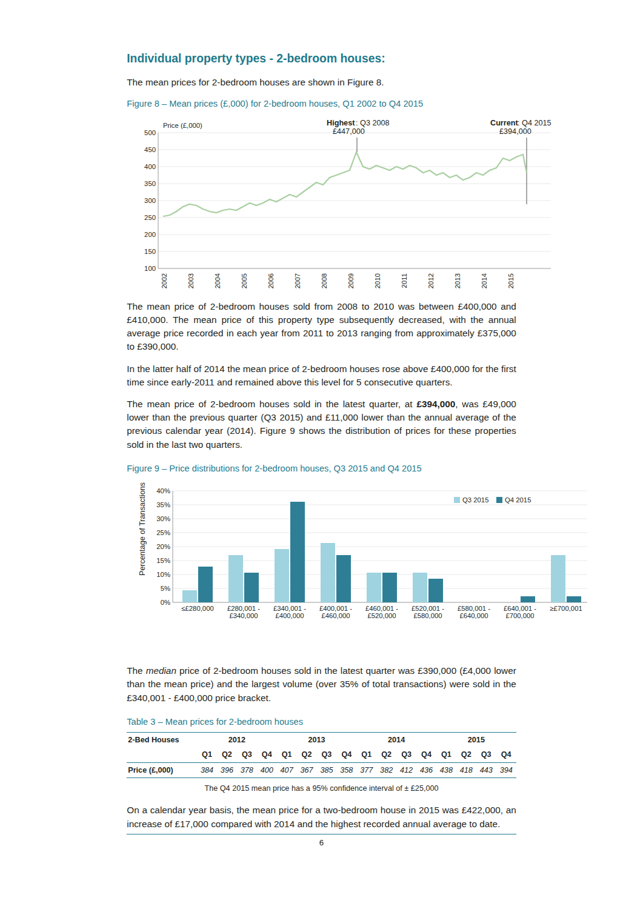Individual property types - 2-bedroom houses:
The mean prices for 2-bedroom houses are shown in Figure 8.
Figure 8 – Mean prices (£,000) for 2-bedroom houses, Q1 2002 to Q4 2015
Price (£,000) 500 450 400 350 300 250 200 150 100 Highest : Q3 2008 £447,000 Current : Q4 2015 £394,000 2002 2003 2004 2005 2006 2007 2008 2009 2010 2011 2012 2013 2014 2015
The mean price of 2-bedroom houses sold from 2008 to 2010 was between £400,000 and £410,000. The mean price of this property type subsequently decreased, with the annual average price recorded in each year from 2011 to 2013 ranging from approximately £375,000 to £390,000.
In the latter half of 2014 the mean price of 2-bedroom houses rose above £400,000 for the first time since early-2011 and remained above this level for 5 consecutive quarters.
The mean price of 2-bedroom houses sold in the latest quarter, at £394,000, was £49,000 lower than the previous quarter (Q3 2015) and £11,000 lower than the annual average of the previous calendar year (2014). Figure 9 shows the distribution of prices for these properties sold in the last two quarters.
Figure 9 – Price distributions for 2-bedroom houses, Q3 2015 and Q4 2015
40% 35% 30% 25% 20% 15% 10% 5% 0% Percentage of Transactions Q3 2015 Q4 2015 ≤£280,000 £280,001 - £340,000 £340,001 - £400,000 £400,001 - £460,000 £460,001 - £520,000 £520,001 - £580,000 £580,001 - £640,000 £640,001 - £700,000 ≥£700,001
The median price of 2-bedroom houses sold in the latest quarter was £390,000 (£4,000 lower than the mean price) and the largest volume (over 35% of total transactions) were sold in the £340,001 - £400,000 price bracket.
Table 3 – Mean prices for 2-bedroom houses
| 2-Bed Houses | 2012 | 2013 | 2014 | 2015 |
| --- | --- | --- | --- | --- |
| | Q1 | Q2 | Q3 | Q4 | Q1 | Q2 | Q3 | Q4 | Q1 | Q2 | Q3 | Q4 | Q1 | Q2 | Q3 | Q4 |
| Price (£,000) | 384 | 396 | 378 | 400 | 407 | 367 | 385 | 358 | 377 | 382 | 412 | 436 | 438 | 418 | 443 | 394 |
The Q4 2015 mean price has a 95% confidence interval of ± £25,000
On a calendar year basis, the mean price for a two-bedroom house in 2015 was £422,000, an increase of £17,000 compared with 2014 and the highest recorded annual average to date.
6